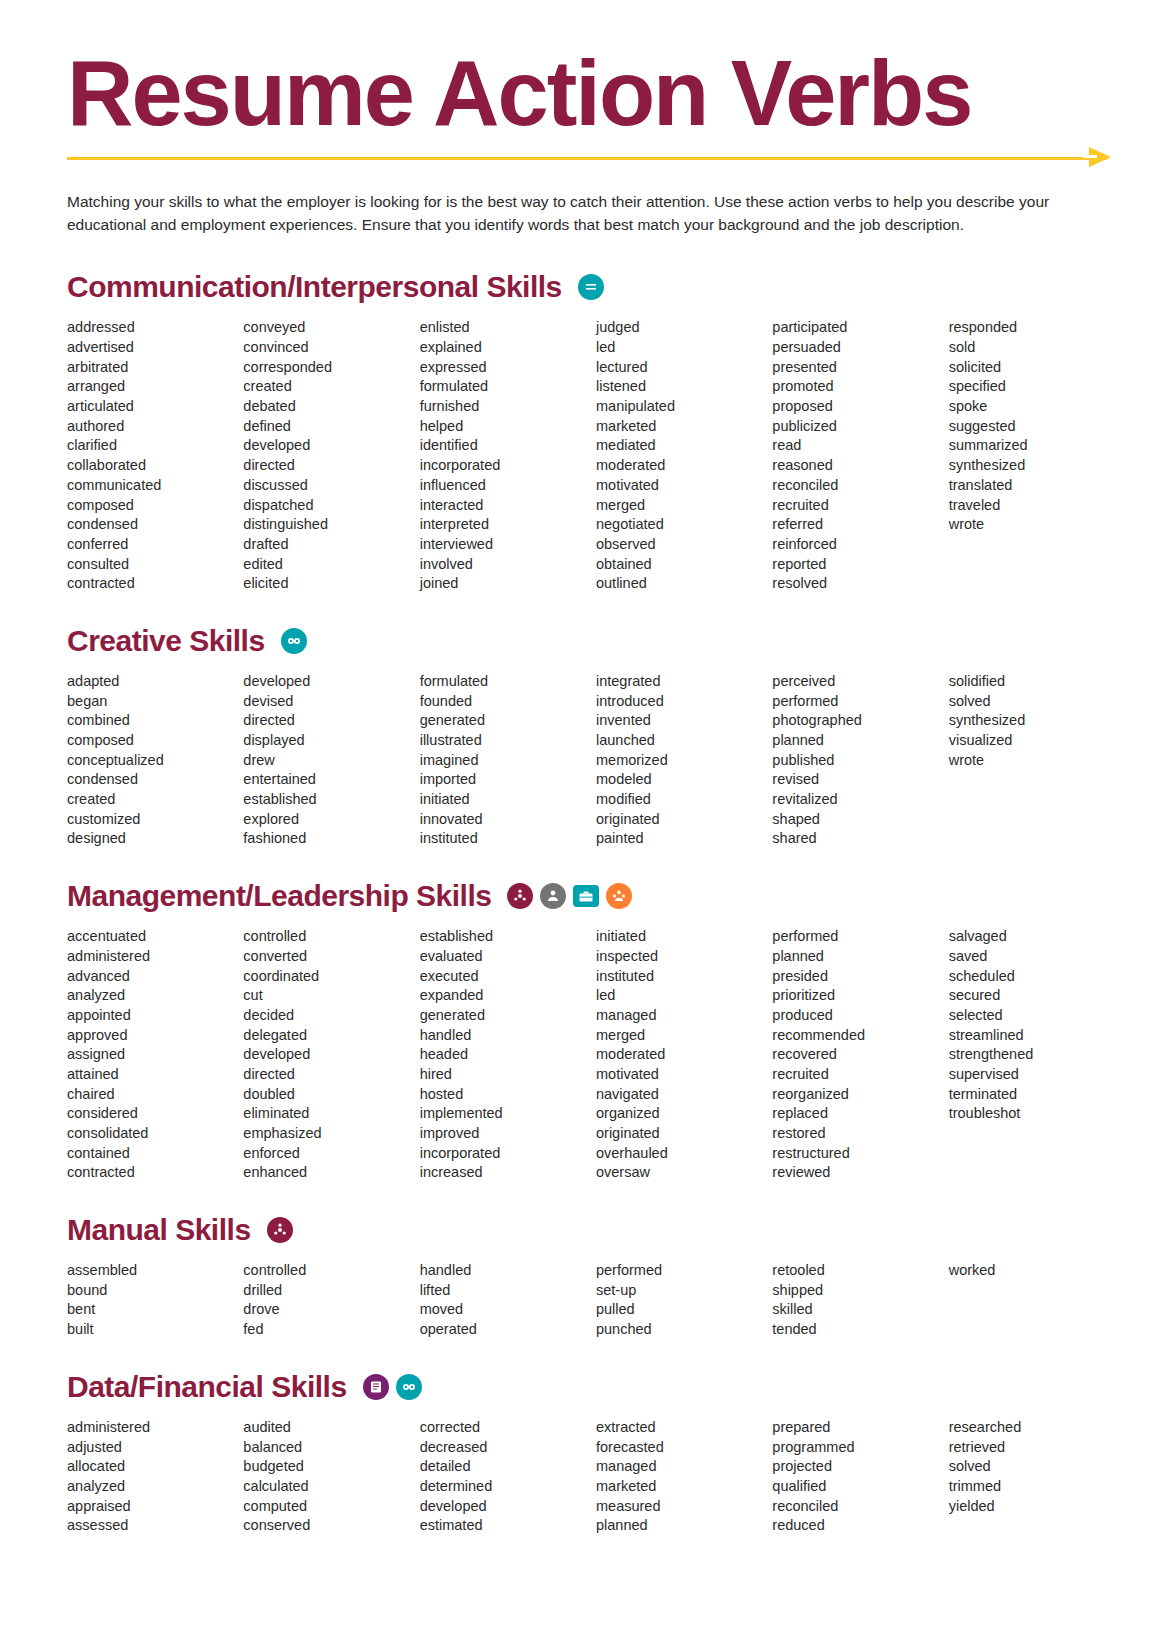Resume Action Verbs
Matching your skills to what the employer is looking for is the best way to catch their attention. Use these action verbs to help you describe your educational and employment experiences. Ensure that you identify words that best match your background and the job description.
Communication/Interpersonal Skills
addressed
advertised
arbitrated
arranged
articulated
authored
clarified
collaborated
communicated
composed
condensed
conferred
consulted
contracted
conveyed
convinced
corresponded
created
debated
defined
developed
directed
discussed
dispatched
distinguished
drafted
edited
elicited
enlisted
explained
expressed
formulated
furnished
helped
identified
incorporated
influenced
interacted
interpreted
interviewed
involved
joined
judged
led
lectured
listened
manipulated
marketed
mediated
moderated
motivated
merged
negotiated
observed
obtained
outlined
participated
persuaded
presented
promoted
proposed
publicized
read
reasoned
reconciled
recruited
referred
reinforced
reported
resolved
responded
sold
solicited
specified
spoke
suggested
summarized
synthesized
translated
traveled
wrote
Creative Skills
adapted
began
combined
composed
conceptualized
condensed
created
customized
designed
developed
devised
directed
displayed
drew
entertained
established
explored
fashioned
formulated
founded
generated
illustrated
imagined
imported
initiated
innovated
instituted
integrated
introduced
invented
launched
memorized
modeled
modified
originated
painted
perceived
performed
photographed
planned
published
revised
revitalized
shaped
shared
solidified
solved
synthesized
visualized
wrote
Management/Leadership Skills
accentuated
administered
advanced
analyzed
appointed
approved
assigned
attained
chaired
considered
consolidated
contained
contracted
controlled
converted
coordinated
cut
decided
delegated
developed
directed
doubled
eliminated
emphasized
enforced
enhanced
established
evaluated
executed
expanded
generated
handled
headed
hired
hosted
implemented
improved
incorporated
increased
initiated
inspected
instituted
led
managed
merged
moderated
motivated
navigated
organized
originated
overhauled
oversaw
performed
planned
presided
prioritized
produced
recommended
recovered
recruited
reorganized
replaced
restored
restructured
reviewed
salvaged
saved
scheduled
secured
selected
streamlined
strengthened
supervised
terminated
troubleshot
Manual Skills
assembled
bound
bent
built
controlled
drilled
drove
fed
handled
lifted
moved
operated
performed
set-up
pulled
punched
retooled
shipped
skilled
tended
worked
Data/Financial Skills
administered
adjusted
allocated
analyzed
appraised
assessed
audited
balanced
budgeted
calculated
computed
conserved
corrected
decreased
detailed
determined
developed
estimated
extracted
forecasted
managed
marketed
measured
planned
prepared
programmed
projected
qualified
reconciled
reduced
researched
retrieved
solved
trimmed
yielded